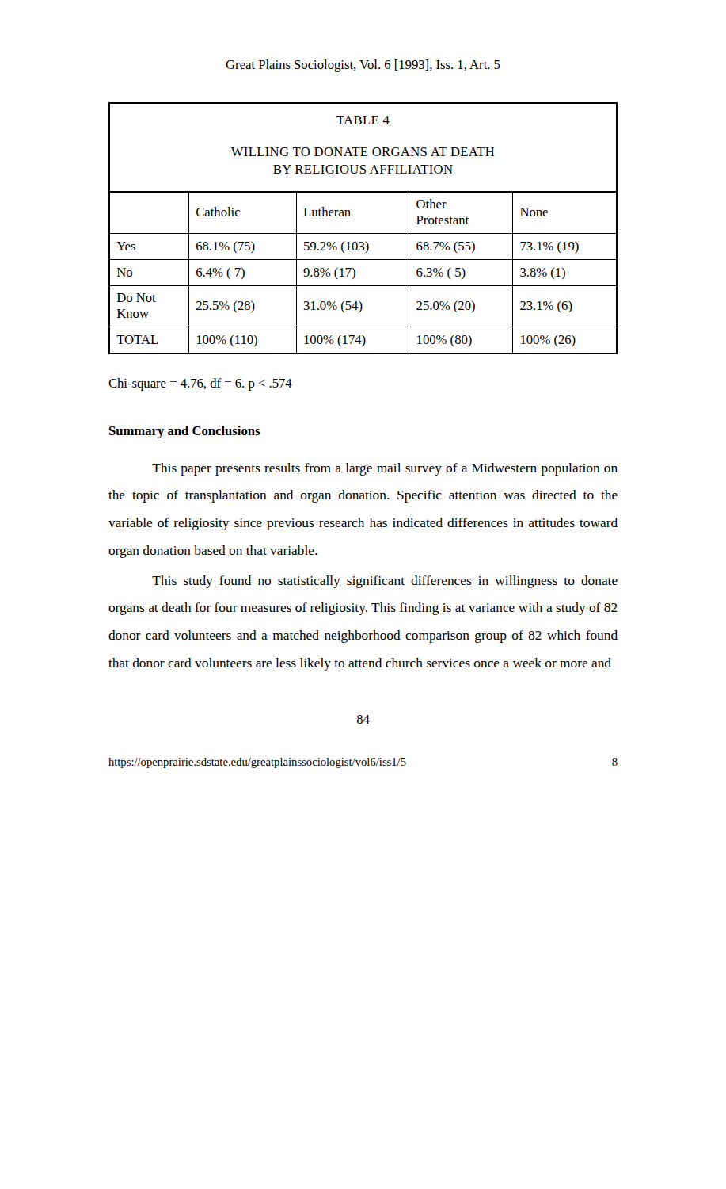Great Plains Sociologist, Vol. 6 [1993], Iss. 1, Art. 5
TABLE 4 WILLING TO DONATE ORGANS AT DEATH BY RELIGIOUS AFFILIATION
| | Catholic | Lutheran | Other Protestant | None |
| --- | --- | --- | --- | --- |
| Yes | 68.1% (75) | 59.2% (103) | 68.7% (55) | 73.1% (19) |
| No | 6.4% ( 7) | 9.8% (17) | 6.3% ( 5) | 3.8% (1) |
| Do Not Know | 25.5% (28) | 31.0% (54) | 25.0% (20) | 23.1% (6) |
| TOTAL | 100% (110) | 100% (174) | 100% (80) | 100% (26) |
Chi-square = 4.76, df = 6. p < .574
Summary and Conclusions
This paper presents results from a large mail survey of a Midwestern population on the topic of transplantation and organ donation. Specific attention was directed to the variable of religiosity since previous research has indicated differences in attitudes toward organ donation based on that variable.
This study found no statistically significant differences in willingness to donate organs at death for four measures of religiosity. This finding is at variance with a study of 82 donor card volunteers and a matched neighborhood comparison group of 82 which found that donor card volunteers are less likely to attend church services once a week or more and
84
https://openprairie.sdstate.edu/greatplainssociologist/vol6/iss1/5 8